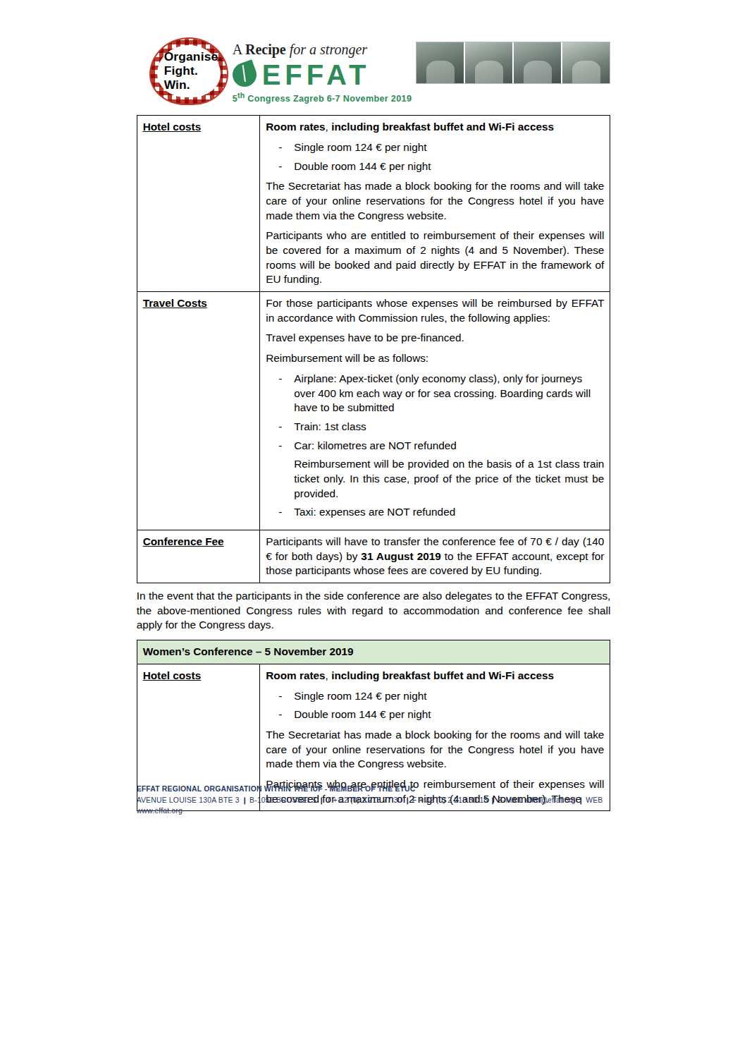Organise. Fight. Win.
A Recipe for a stronger
EFFAT
5th Congress Zagreb 6-7 November 2019
| Hotel costs | Room rates , including breakfast buffet and Wi-Fi access Single room 124 € per night Double room 144 € per night The Secretariat has made a block booking for the rooms and will take care of your online reservations for the Congress hotel if you have made them via the Congress website. Participants who are entitled to reimbursement of their expenses will be covered for a maximum of 2 nights (4 and 5 November). These rooms will be booked and paid directly by EFFAT in the framework of EU funding. |
| Travel Costs | For those participants whose expenses will be reimbursed by EFFAT in accordance with Commission rules, the following applies: Travel expenses have to be pre-financed. Reimbursement will be as follows: Airplane: Apex-ticket (only economy class), only for journeys over 400 km each way or for sea crossing. Boarding cards will have to be submitted Train: 1st class Car: kilometres are NOT refunded Reimbursement will be provided on the basis of a 1st class train ticket only. In this case, proof of the price of the ticket must be provided. Taxi: expenses are NOT refunded |
| Conference Fee | Participants will have to transfer the conference fee of 70 € / day (140 € for both days) by 31 August 2019 to the EFFAT account, except for those participants whose fees are covered by EU funding. |
In the event that the participants in the side conference are also delegates to the EFFAT Congress, the above-mentioned Congress rules with regard to accommodation and conference fee shall apply for the Congress days.
| Women’s Conference – 5 November 2019 |
| Hotel costs | Room rates , including breakfast buffet and Wi-Fi access Single room 124 € per night Double room 144 € per night The Secretariat has made a block booking for the rooms and will take care of your online reservations for the Congress hotel if you have made them via the Congress website. Participants who are entitled to reimbursement of their expenses will be covered for a maximum of 2 nights (4 and 5 November). These |
EFFAT REGIONAL ORGANISATION WITHIN THE IUF - MEMBER OF THE ETUC
AVENUE LOUISE 130A BTE 3 ❙ B-1050 BRUSSELS ❙ T + 32 (0) 2 218 77 30 ❙ F + 32 (0) 2 218 30 18 ❙ E-MAIL effat@effat.org ❙ WEB www.effat.org